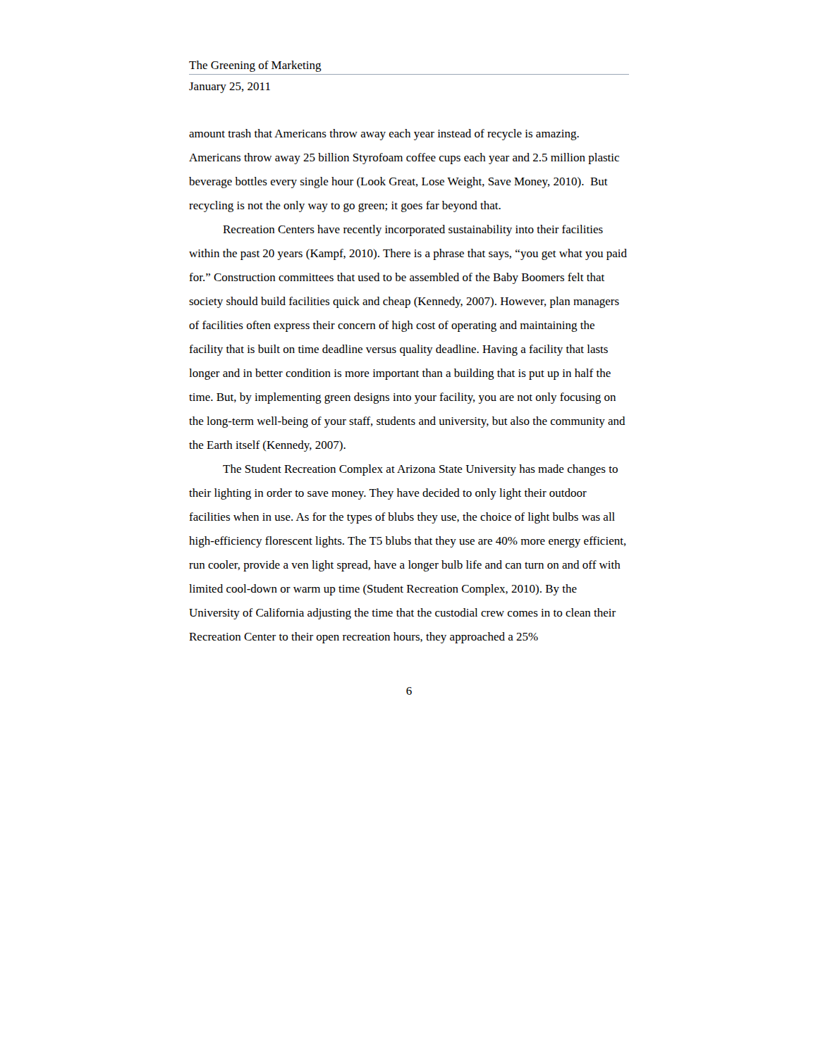The Greening of Marketing
January 25, 2011
amount trash that Americans throw away each year instead of recycle is amazing. Americans throw away 25 billion Styrofoam coffee cups each year and 2.5 million plastic beverage bottles every single hour (Look Great, Lose Weight, Save Money, 2010). But recycling is not the only way to go green; it goes far beyond that.
Recreation Centers have recently incorporated sustainability into their facilities within the past 20 years (Kampf, 2010). There is a phrase that says, “you get what you paid for.” Construction committees that used to be assembled of the Baby Boomers felt that society should build facilities quick and cheap (Kennedy, 2007). However, plan managers of facilities often express their concern of high cost of operating and maintaining the facility that is built on time deadline versus quality deadline. Having a facility that lasts longer and in better condition is more important than a building that is put up in half the time. But, by implementing green designs into your facility, you are not only focusing on the long-term well-being of your staff, students and university, but also the community and the Earth itself (Kennedy, 2007).
The Student Recreation Complex at Arizona State University has made changes to their lighting in order to save money. They have decided to only light their outdoor facilities when in use. As for the types of blubs they use, the choice of light bulbs was all high-efficiency florescent lights. The T5 blubs that they use are 40% more energy efficient, run cooler, provide a ven light spread, have a longer bulb life and can turn on and off with limited cool-down or warm up time (Student Recreation Complex, 2010). By the University of California adjusting the time that the custodial crew comes in to clean their Recreation Center to their open recreation hours, they approached a 25%
6